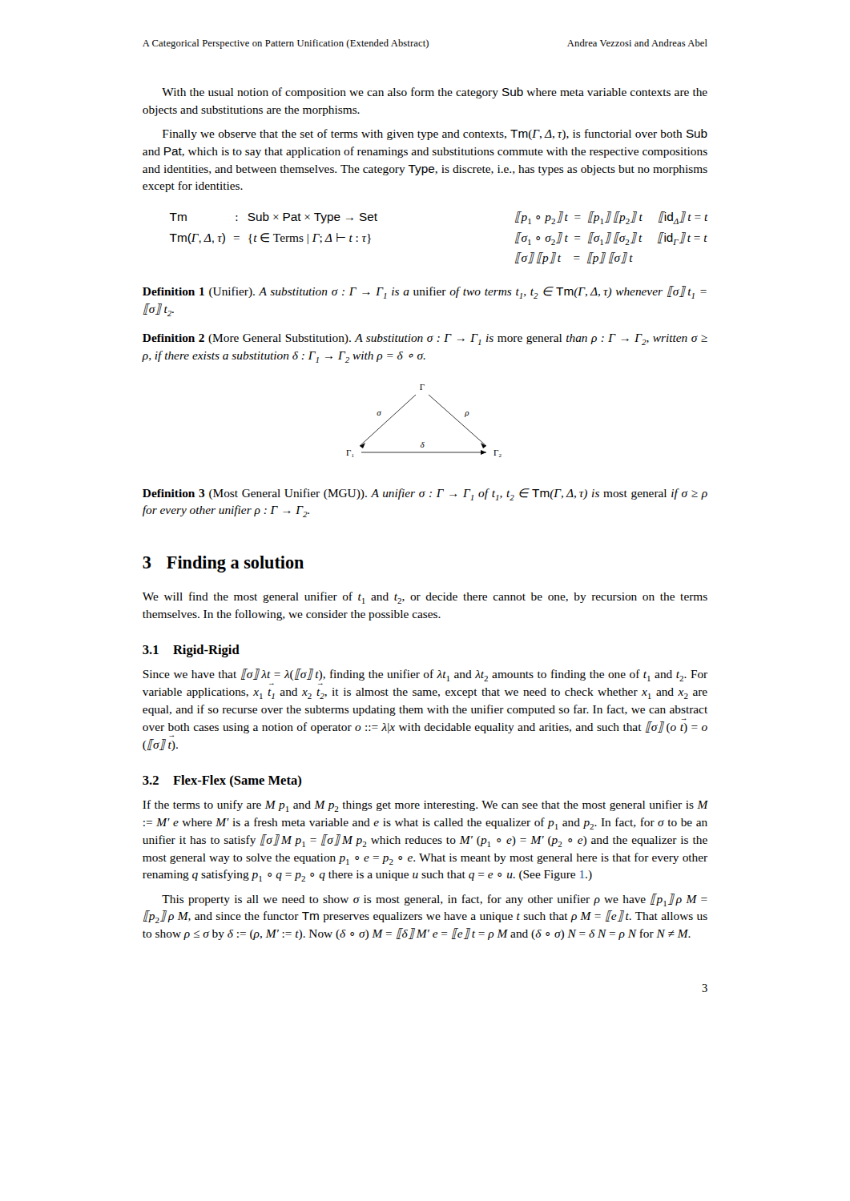A Categorical Perspective on Pattern Unification (Extended Abstract) Andrea Vezzosi and Andreas Abel
With the usual notion of composition we can also form the category Sub where meta variable contexts are the objects and substitutions are the morphisms.
Finally we observe that the set of terms with given type and contexts, Tm(Γ, Δ, τ), is functorial over both Sub and Pat, which is to say that application of renamings and substitutions commute with the respective compositions and identities, and between themselves. The category Type, is discrete, i.e., has types as objects but no morphisms except for identities.
Tm
:
Sub × Pat × Type → Set
⟦p1 ∘ p2⟧ t = ⟦p1⟧ ⟦p2⟧ t ⟦idΔ⟧ t = t
Tm(Γ, Δ, τ)
=
{t ∈ Terms | Γ; Δ ⊢ t : τ}
⟦σ1 ∘ σ2⟧ t = ⟦σ1⟧ ⟦σ2⟧ t ⟦idΓ⟧ t = t
⟦σ⟧ ⟦p⟧ t = ⟦p⟧ ⟦σ⟧ t
Definition 1 (Unifier). A substitution σ : Γ → Γ1 is a unifier of two terms t1, t2 ∈ Tm(Γ, Δ, τ) whenever ⟦σ⟧ t1 = ⟦σ⟧ t2.
Definition 2 (More General Substitution). A substitution σ : Γ → Γ1 is more general than ρ : Γ → Γ2, written σ ≥ ρ, if there exists a substitution δ : Γ1 → Γ2 with ρ = δ ∘ σ.
Γ Γ1 Γ2 σ ρ δ
Definition 3 (Most General Unifier (MGU)). A unifier σ : Γ → Γ1 of t1, t2 ∈ Tm(Γ, Δ, τ) is most general if σ ≥ ρ for every other unifier ρ : Γ → Γ2.
3 Finding a solution
We will find the most general unifier of t1 and t2, or decide there cannot be one, by recursion on the terms themselves. In the following, we consider the possible cases.
3.1 Rigid-Rigid
Since we have that ⟦σ⟧ λt = λ(⟦σ⟧ t), finding the unifier of λt1 and λt2 amounts to finding the one of t1 and t2. For variable applications, x1 t 1 and x2 t 2, it is almost the same, except that we need to check whether x1 and x2 are equal, and if so recurse over the subterms updating them with the unifier computed so far. In fact, we can abstract over both cases using a notion of operator o ::= λ|x with decidable equality and arities, and such that ⟦σ⟧ (o t) = o (⟦σ⟧ t).
3.2 Flex-Flex (Same Meta)
If the terms to unify are M p1 and M p2 things get more interesting. We can see that the most general unifier is M := M′ e where M′ is a fresh meta variable and e is what is called the equalizer of p1 and p2. In fact, for σ to be an unifier it has to satisfy ⟦σ⟧ M p1 = ⟦σ⟧ M p2 which reduces to M′ (p1 ∘ e) = M′ (p2 ∘ e) and the equalizer is the most general way to solve the equation p1 ∘ e = p2 ∘ e. What is meant by most general here is that for every other renaming q satisfying p1 ∘ q = p2 ∘ q there is a unique u such that q = e ∘ u. (See Figure 1.)
This property is all we need to show σ is most general, in fact, for any other unifier ρ we have ⟦p1⟧ ρ M = ⟦p2⟧ ρ M, and since the functor Tm preserves equalizers we have a unique t such that ρ M = ⟦e⟧ t. That allows us to show ρ ≤ σ by δ := (ρ, M′ := t). Now (δ ∘ σ) M = ⟦δ⟧ M′ e = ⟦e⟧ t = ρ M and (δ ∘ σ) N = δ N = ρ N for N ≠ M.
3